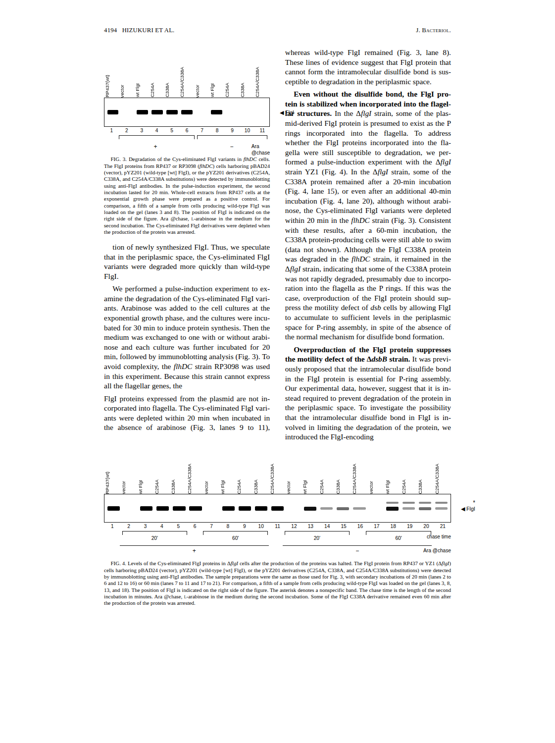4194 HIZUKURI ET AL.
J. Bacteriol.
RP437(wt)
vector
wt FlgI
C254A
C338A
C254A/C338A
vector
wt FlgI
C254A
C338A
C254A/C338A
◀ FlgI
1
2
3
4
5
6
7
8
9
10
11
+
−
Ara
@chase
FIG. 3. Degradation of the Cys-eliminated FlgI variants in flhDC cells. The FlgI proteins from RP437 or RP3098 (flhDC) cells harboring pBAD24 (vector), pYZ201 (wild-type [wt] FlgI), or the pYZ201 derivatives (C254A, C338A, and C254A/C338A substitutions) were detected by immunoblotting using anti-FlgI antibodies. In the pulse-induction experiment, the second incubation lasted for 20 min. Whole-cell extracts from RP437 cells at the exponential growth phase were prepared as a positive control. For comparison, a fifth of a sample from cells producing wild-type FlgI was loaded on the gel (lanes 3 and 8). The position of FlgI is indicated on the right side of the figure. Ara @chase, l-arabinose in the medium for the second incubation. The Cys-eliminated FlgI derivatives were depleted when the production of the protein was arrested.
tion of newly synthesized FlgI. Thus, we speculate that in the periplasmic space, the Cys-eliminated FlgI variants were degraded more quickly than wild-type FlgI.
We performed a pulse-induction experiment to examine the degradation of the Cys-eliminated FlgI variants. Arabinose was added to the cell cultures at the exponential growth phase, and the cultures were incubated for 30 min to induce protein synthesis. Then the medium was exchanged to one with or without arabinose and each culture was further incubated for 20 min, followed by immunoblotting analysis (Fig. 3). To avoid complexity, the flhDC strain RP3098 was used in this experiment. Because this strain cannot express all the flagellar genes, the
FlgI proteins expressed from the plasmid are not incorporated into flagella. The Cys-eliminated FlgI variants were depleted within 20 min when incubated in the absence of arabinose (Fig. 3, lanes 9 to 11), whereas wild-type FlgI remained (Fig. 3, lane 8). These lines of evidence suggest that FlgI protein that cannot form the intramolecular disulfide bond is susceptible to degradation in the periplasmic space.
Even without the disulfide bond, the FlgI protein is stabilized when incorporated into the flagellar structures. In the ΔflgI strain, some of the plasmid-derived FlgI protein is presumed to exist as the P rings incorporated into the flagella. To address whether the FlgI proteins incorporated into the flagella were still susceptible to degradation, we performed a pulse-induction experiment with the ΔflgI strain YZ1 (Fig. 4). In the ΔflgI strain, some of the C338A protein remained after a 20-min incubation (Fig. 4, lane 15), or even after an additional 40-min incubation (Fig. 4, lane 20), although without arabinose, the Cys-eliminated FlgI variants were depleted within 20 min in the flhDC strain (Fig. 3). Consistent with these results, after a 60-min incubation, the C338A protein-producing cells were still able to swim (data not shown). Although the FlgI C338A protein was degraded in the flhDC strain, it remained in the ΔflgI strain, indicating that some of the C338A protein was not rapidly degraded, presumably due to incorporation into the flagella as the P rings. If this was the case, overproduction of the FlgI protein should suppress the motility defect of dsb cells by allowing FlgI to accumulate to sufficient levels in the periplasmic space for P-ring assembly, in spite of the absence of the normal mechanism for disulfide bond formation.
Overproduction of the FlgI protein suppresses the motility defect of the ΔdsbB strain. It was previously proposed that the intramolecular disulfide bond in the FlgI protein is essential for P-ring assembly. Our experimental data, however, suggest that it is instead required to prevent degradation of the protein in the periplasmic space. To investigate the possibility that the intramolecular disulfide bond in FlgI is involved in limiting the degradation of the protein, we introduced the FlgI-encoding
RP437(wt)
vector
wt FlgI
C254A
C338A
C254A/C338A
vector
wt FlgI
C254A
C338A
C254A/C338A
vector
wt FlgI
C254A
C338A
C254A/C338A
vector
wt FlgI
C254A
C338A
C254A/C338A
*
◀ FlgI
1
2
3
4
5
6
7
8
9
10
11
12
13
14
15
16
17
18
19
20
21
20'
60'
20'
60'
chase time
+
−
Ara @chase
FIG. 4. Levels of the Cys-eliminated FlgI proteins in ΔflgI cells after the production of the proteins was halted. The FlgI protein from RP437 or YZ1 (ΔflgI) cells harboring pBAD24 (vector), pYZ201 (wild-type [wt] FlgI), or the pYZ201 derivatives (C254A, C338A, and C254A/C338A substitutions) were detected by immunoblotting using anti-FlgI antibodies. The sample preparations were the same as those used for Fig. 3, with secondary incubations of 20 min (lanes 2 to 6 and 12 to 16) or 60 min (lanes 7 to 11 and 17 to 21). For comparison, a fifth of a sample from cells producing wild-type FlgI was loaded on the gel (lanes 3, 8, 13, and 18). The position of FlgI is indicated on the right side of the figure. The asterisk denotes a nonspecific band. The chase time is the length of the second incubation in minutes. Ara @chase, l-arabinose in the medium during the second incubation. Some of the FlgI C338A derivative remained even 60 min after the production of the protein was arrested.